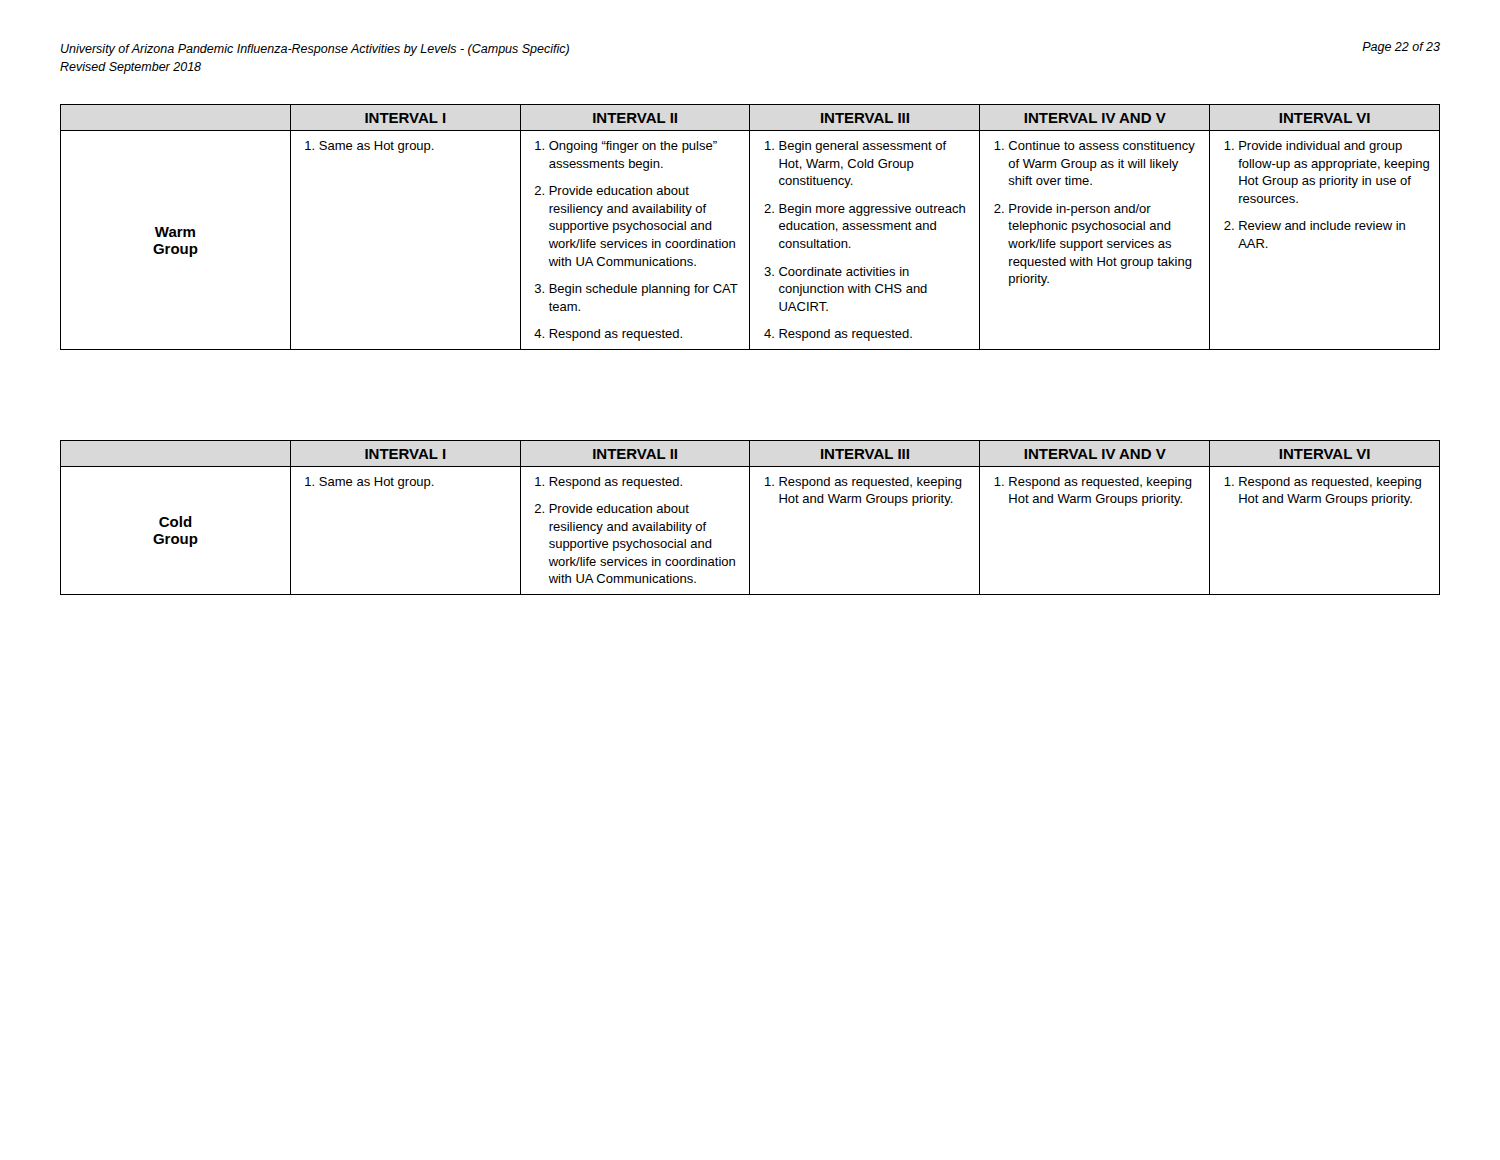University of Arizona Pandemic Influenza-Response Activities by Levels - (Campus Specific)
Revised September 2018
Page 22 of 23
| | INTERVAL I | INTERVAL II | INTERVAL III | INTERVAL IV AND V | INTERVAL VI |
| --- | --- | --- | --- | --- | --- |
| Warm Group | Same as Hot group. | Ongoing “finger on the pulse” assessments begin. Provide education about resiliency and availability of supportive psychosocial and work/life services in coordination with UA Communications. Begin schedule planning for CAT team. Respond as requested. | Begin general assessment of Hot, Warm, Cold Group constituency. Begin more aggressive outreach education, assessment and consultation. Coordinate activities in conjunction with CHS and UACIRT. Respond as requested. | Continue to assess constituency of Warm Group as it will likely shift over time. Provide in-person and/or telephonic psychosocial and work/life support services as requested with Hot group taking priority. | Provide individual and group follow-up as appropriate, keeping Hot Group as priority in use of resources. Review and include review in AAR. |
| | INTERVAL I | INTERVAL II | INTERVAL III | INTERVAL IV AND V | INTERVAL VI |
| --- | --- | --- | --- | --- | --- |
| Cold Group | Same as Hot group. | Respond as requested. Provide education about resiliency and availability of supportive psychosocial and work/life services in coordination with UA Communications. | Respond as requested, keeping Hot and Warm Groups priority. | Respond as requested, keeping Hot and Warm Groups priority. | Respond as requested, keeping Hot and Warm Groups priority. |